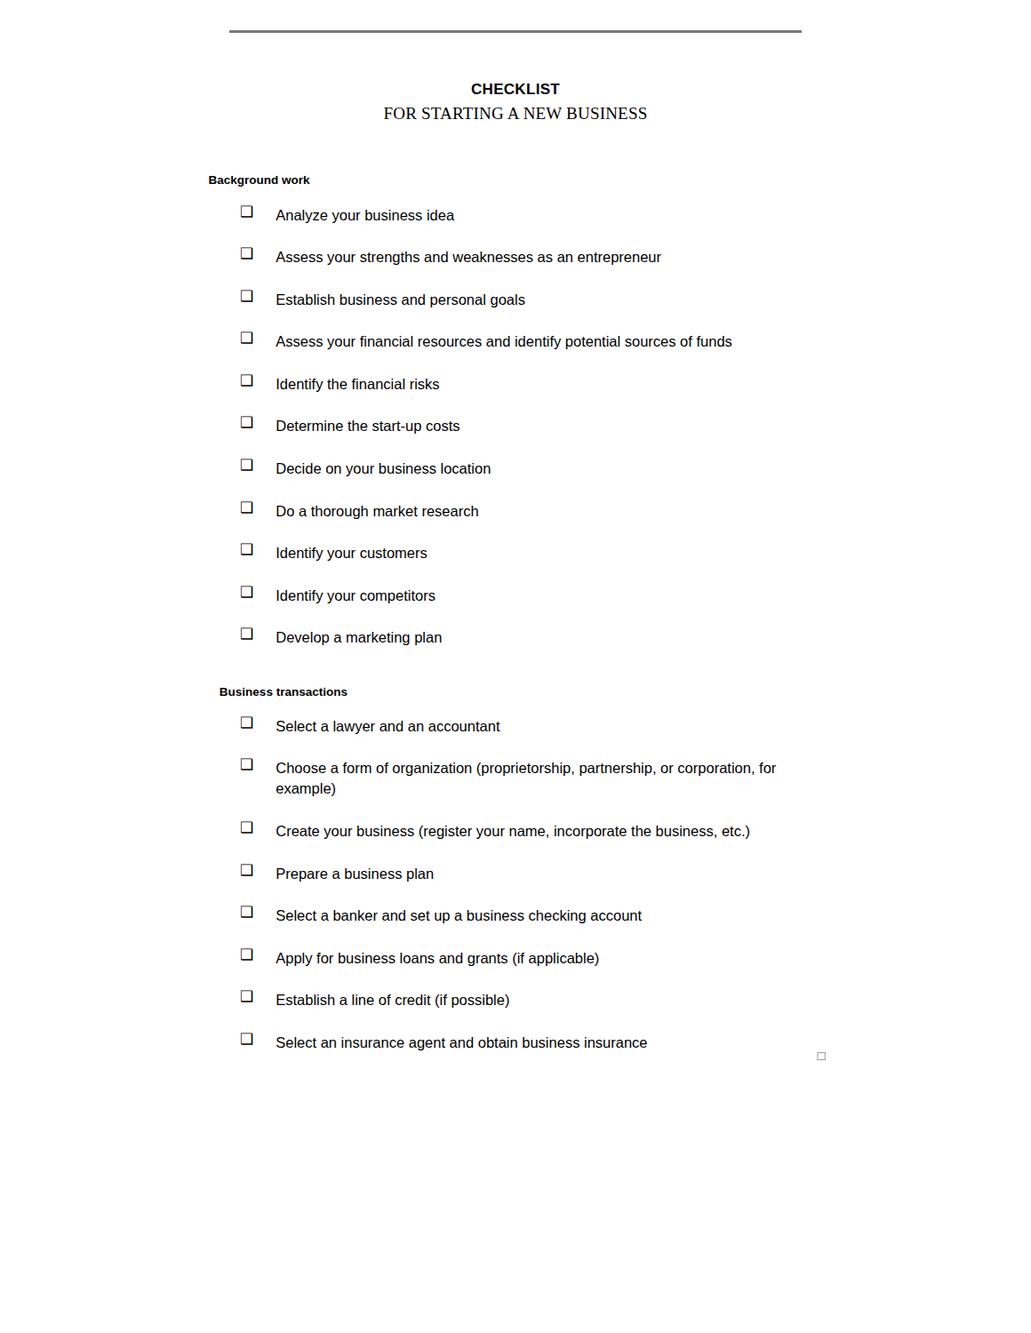CHECKLIST
FOR STARTING A NEW BUSINESS
Background work
Analyze your business idea
Assess your strengths and weaknesses as an entrepreneur
Establish business and personal goals
Assess your financial resources and identify potential sources of funds
Identify the financial risks
Determine the start-up costs
Decide on your business location
Do a thorough market research
Identify your customers
Identify your competitors
Develop a marketing plan
Business transactions
Select a lawyer and an accountant
Choose a form of organization (proprietorship, partnership, or corporation, for example)
Create your business (register your name, incorporate the business, etc.)
Prepare a business plan
Select a banker and set up a business checking account
Apply for business loans and grants (if applicable)
Establish a line of credit (if possible)
Select an insurance agent and obtain business insurance
□